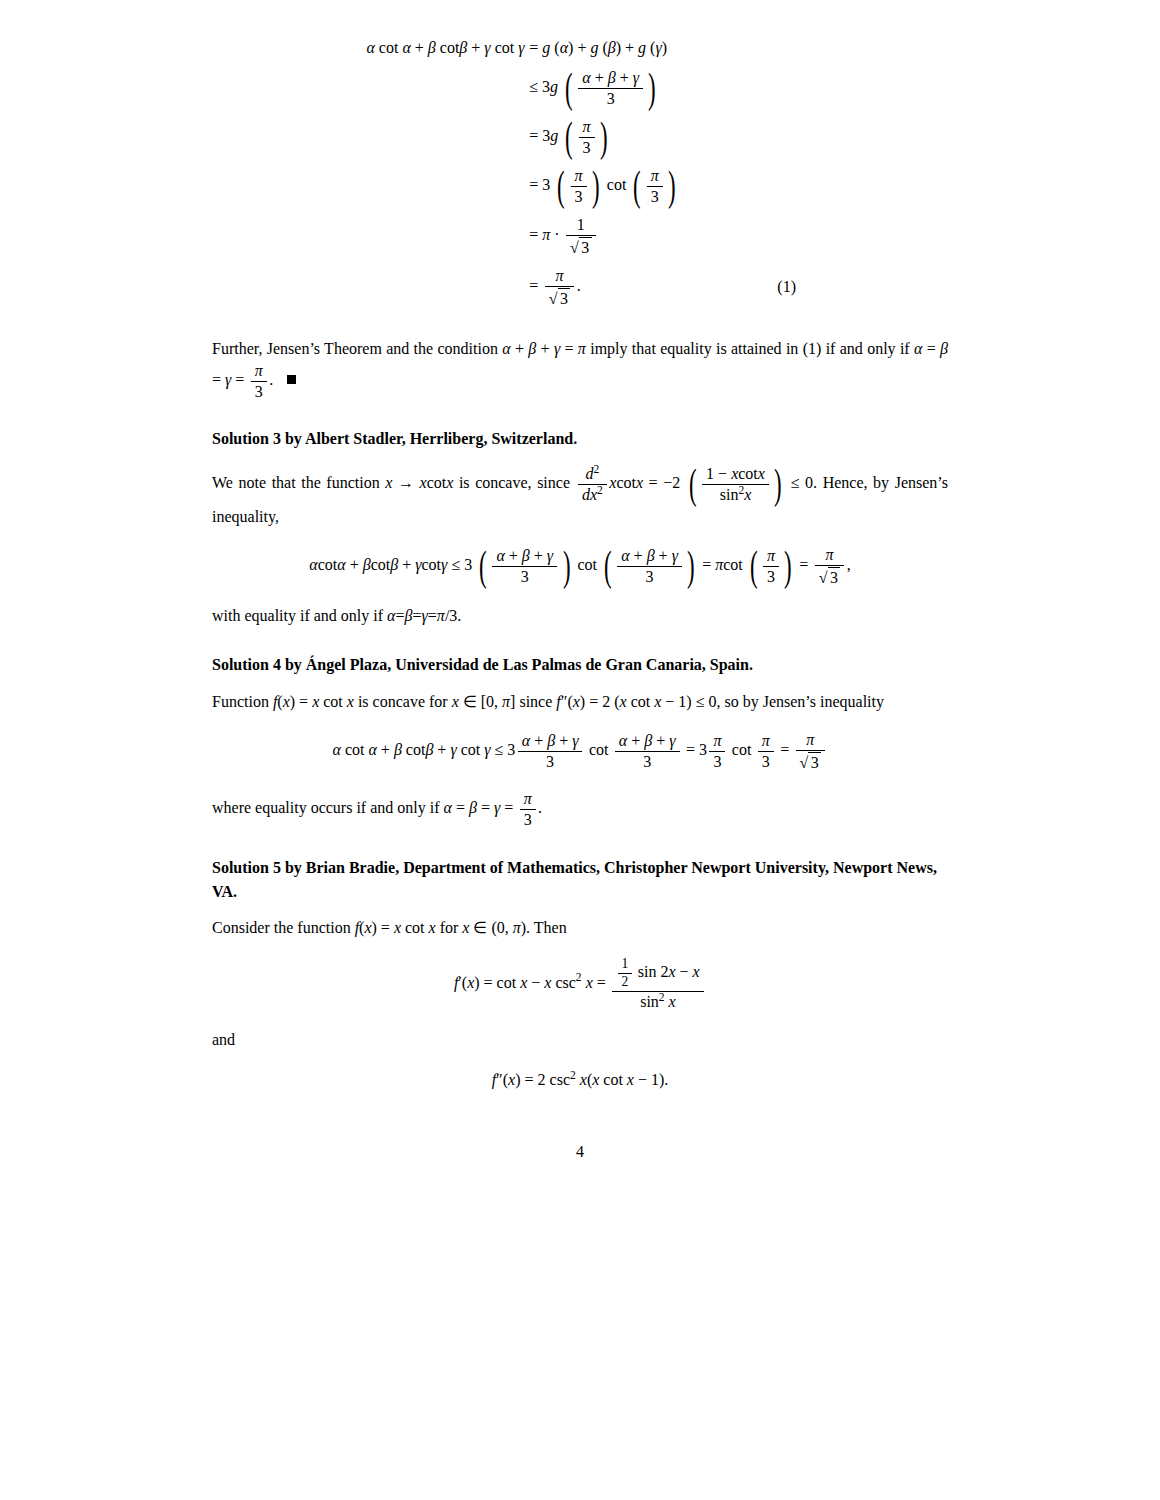α cot α + β cotβ + γ cot γ
= g (α) + g (β) + g (γ)
≤ 3g (α + β + γ 3)
= 3g (π 3)
= 3 (π 3) cot (π 3)
= π · 1√3
= π√3.
(1)
Further, Jensen’s Theorem and the condition α + β + γ = π imply that equality is attained in (1) if and only if α = β = γ = π 3.
Solution 3 by Albert Stadler, Herrliberg, Switzerland.
We note that the function x → xcotx is concave, since d2 dx2 xcotx = −2 (1 − xcotx sin2x) ≤ 0. Hence, by Jensen’s inequality,
αcotα + βcotβ + γcotγ ≤ 3 (α + β + γ 3) cot (α + β + γ 3) = πcot (π 3) = π√3,
with equality if and only if α=β=γ=π/3.
Solution 4 by Ángel Plaza, Universidad de Las Palmas de Gran Canaria, Spain.
Function f(x) = x cot x is concave for x ∈ [0, π] since f″(x) = 2 (x cot x − 1) ≤ 0, so by Jensen’s inequality
α cot α + β cotβ + γ cot γ ≤ 3α + β + γ 3 cot α + β + γ 3 = 3π 3 cot π 3 = π√3
where equality occurs if and only if α = β = γ = π 3.
Solution 5 by Brian Bradie, Department of Mathematics, Christopher Newport University, Newport News, VA.
Consider the function f(x) = x cot x for x ∈ (0, π). Then
f′(x) = cot x − x csc2 x = 12 sin 2x − x sin2 x
and
f″(x) = 2 csc2 x(x cot x − 1).
4